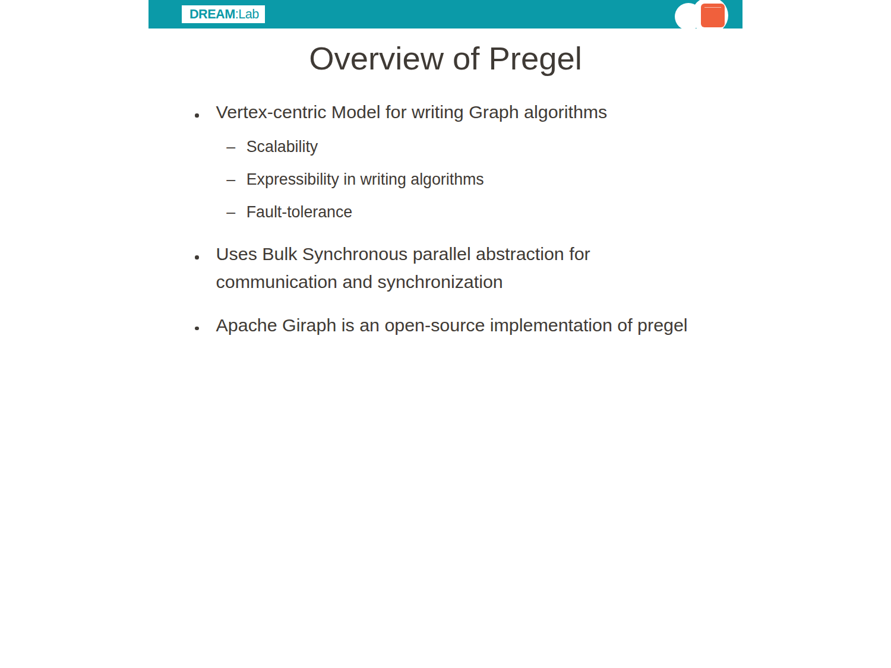DREAM:Lab
Overview of Pregel
Vertex-centric Model for writing Graph algorithms
Scalability
Expressibility in writing algorithms
Fault-tolerance
Uses Bulk Synchronous parallel abstraction for communication and synchronization
Apache Giraph is an open-source implementation of pregel